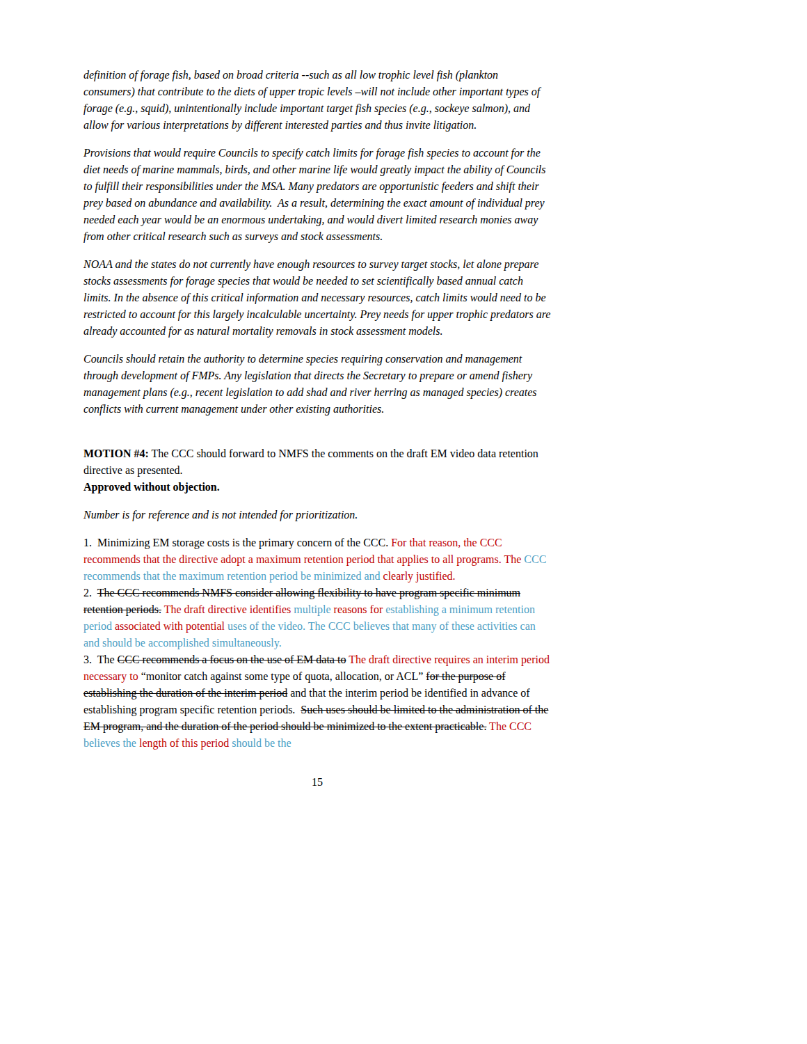definition of forage fish, based on broad criteria --such as all low trophic level fish (plankton consumers) that contribute to the diets of upper tropic levels –will not include other important types of forage (e.g., squid), unintentionally include important target fish species (e.g., sockeye salmon), and allow for various interpretations by different interested parties and thus invite litigation.
Provisions that would require Councils to specify catch limits for forage fish species to account for the diet needs of marine mammals, birds, and other marine life would greatly impact the ability of Councils to fulfill their responsibilities under the MSA. Many predators are opportunistic feeders and shift their prey based on abundance and availability. As a result, determining the exact amount of individual prey needed each year would be an enormous undertaking, and would divert limited research monies away from other critical research such as surveys and stock assessments.
NOAA and the states do not currently have enough resources to survey target stocks, let alone prepare stocks assessments for forage species that would be needed to set scientifically based annual catch limits. In the absence of this critical information and necessary resources, catch limits would need to be restricted to account for this largely incalculable uncertainty. Prey needs for upper trophic predators are already accounted for as natural mortality removals in stock assessment models.
Councils should retain the authority to determine species requiring conservation and management through development of FMPs. Any legislation that directs the Secretary to prepare or amend fishery management plans (e.g., recent legislation to add shad and river herring as managed species) creates conflicts with current management under other existing authorities.
MOTION #4: The CCC should forward to NMFS the comments on the draft EM video data retention directive as presented.
Approved without objection.
Number is for reference and is not intended for prioritization.
1. Minimizing EM storage costs is the primary concern of the CCC. For that reason, the CCC recommends that the directive adopt a maximum retention period that applies to all programs. The CCC recommends that the maximum retention period be minimized and clearly justified.
2. The CCC recommends NMFS consider allowing flexibility to have program specific minimum retention periods. The draft directive identifies multiple reasons for establishing a minimum retention period associated with potential uses of the video. The CCC believes that many of these activities can and should be accomplished simultaneously.
3. The CCC recommends a focus on the use of EM data to The draft directive requires an interim period necessary to “monitor catch against some type of quota, allocation, or ACL” for the purpose of establishing the duration of the interim period and that the interim period be identified in advance of establishing program specific retention periods. Such uses should be limited to the administration of the EM program, and the duration of the period should be minimized to the extent practicable. The CCC believes the length of this period should be the
15